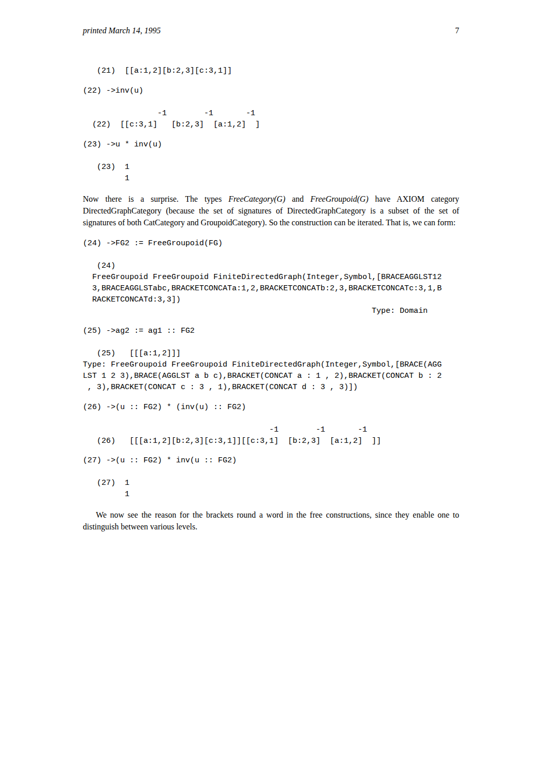printed March 14, 1995 7
   (21)  [[a:1,2][b:2,3][c:3,1]]
(22) ->inv(u)

                -1        -1       -1
  (22)  [[c:3,1]   [b:2,3]  [a:1,2]  ]
(23) ->u * inv(u)

   (23)  1
         1
Now there is a surprise. The types FreeCategory(G) and FreeGroupoid(G) have AXIOM category DirectedGraphCategory (because the set of signatures of DirectedGraphCategory is a subset of the set of signatures of both CatCategory and GroupoidCategory). So the construction can be iterated. That is, we can form:
(24) ->FG2 := FreeGroupoid(FG)

   (24)
  FreeGroupoid FreeGroupoid FiniteDirectedGraph(Integer,Symbol,[BRACEAGGLST12
  3,BRACEAGGLSTabc,BRACKETCONCATa:1,2,BRACKETCONCATb:2,3,BRACKETCONCATc:3,1,B
  RACKETCONCATd:3,3])
                                                              Type: Domain
(25) ->ag2 := ag1 :: FG2

   (25)   [[[a:1,2]]]
Type: FreeGroupoid FreeGroupoid FiniteDirectedGraph(Integer,Symbol,[BRACE(AGG
LST 1 2 3),BRACE(AGGLST a b c),BRACKET(CONCAT a : 1 , 2),BRACKET(CONCAT b : 2
 , 3),BRACKET(CONCAT c : 3 , 1),BRACKET(CONCAT d : 3 , 3)])
(26) ->(u :: FG2) * (inv(u) :: FG2)

                                        -1        -1       -1
   (26)   [[[a:1,2][b:2,3][c:3,1]][[c:3,1]  [b:2,3]  [a:1,2]  ]]
(27) ->(u :: FG2) * inv(u :: FG2)

   (27)  1
         1
We now see the reason for the brackets round a word in the free constructions, since they enable one to distinguish between various levels.